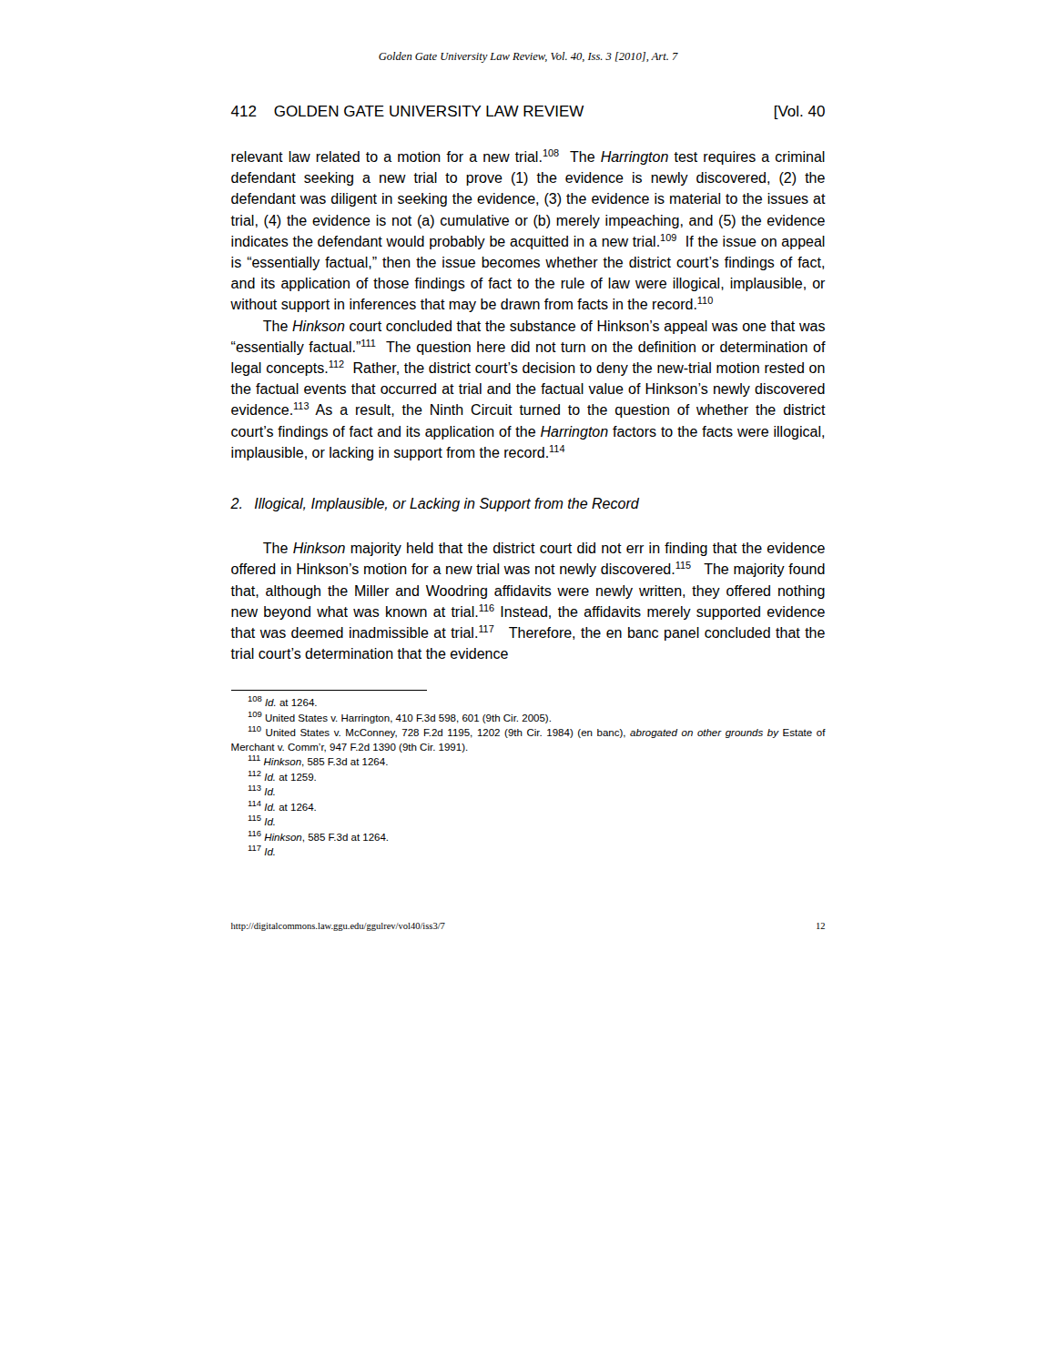Golden Gate University Law Review, Vol. 40, Iss. 3 [2010], Art. 7
412 GOLDEN GATE UNIVERSITY LAW REVIEW [Vol. 40
relevant law related to a motion for a new trial.108 The Harrington test requires a criminal defendant seeking a new trial to prove (1) the evidence is newly discovered, (2) the defendant was diligent in seeking the evidence, (3) the evidence is material to the issues at trial, (4) the evidence is not (a) cumulative or (b) merely impeaching, and (5) the evidence indicates the defendant would probably be acquitted in a new trial.109 If the issue on appeal is “essentially factual,” then the issue becomes whether the district court’s findings of fact, and its application of those findings of fact to the rule of law were illogical, implausible, or without support in inferences that may be drawn from facts in the record.110
The Hinkson court concluded that the substance of Hinkson’s appeal was one that was “essentially factual.”111 The question here did not turn on the definition or determination of legal concepts.112 Rather, the district court’s decision to deny the new-trial motion rested on the factual events that occurred at trial and the factual value of Hinkson’s newly discovered evidence.113 As a result, the Ninth Circuit turned to the question of whether the district court’s findings of fact and its application of the Harrington factors to the facts were illogical, implausible, or lacking in support from the record.114
2. Illogical, Implausible, or Lacking in Support from the Record
The Hinkson majority held that the district court did not err in finding that the evidence offered in Hinkson’s motion for a new trial was not newly discovered.115 The majority found that, although the Miller and Woodring affidavits were newly written, they offered nothing new beyond what was known at trial.116 Instead, the affidavits merely supported evidence that was deemed inadmissible at trial.117 Therefore, the en banc panel concluded that the trial court’s determination that the evidence
108 Id. at 1264.
109 United States v. Harrington, 410 F.3d 598, 601 (9th Cir. 2005).
110 United States v. McConney, 728 F.2d 1195, 1202 (9th Cir. 1984) (en banc), abrogated on other grounds by Estate of Merchant v. Comm’r, 947 F.2d 1390 (9th Cir. 1991).
111 Hinkson, 585 F.3d at 1264.
112 Id. at 1259.
113 Id.
114 Id. at 1264.
115 Id.
116 Hinkson, 585 F.3d at 1264.
117 Id.
http://digitalcommons.law.ggu.edu/ggulrev/vol40/iss3/7 12